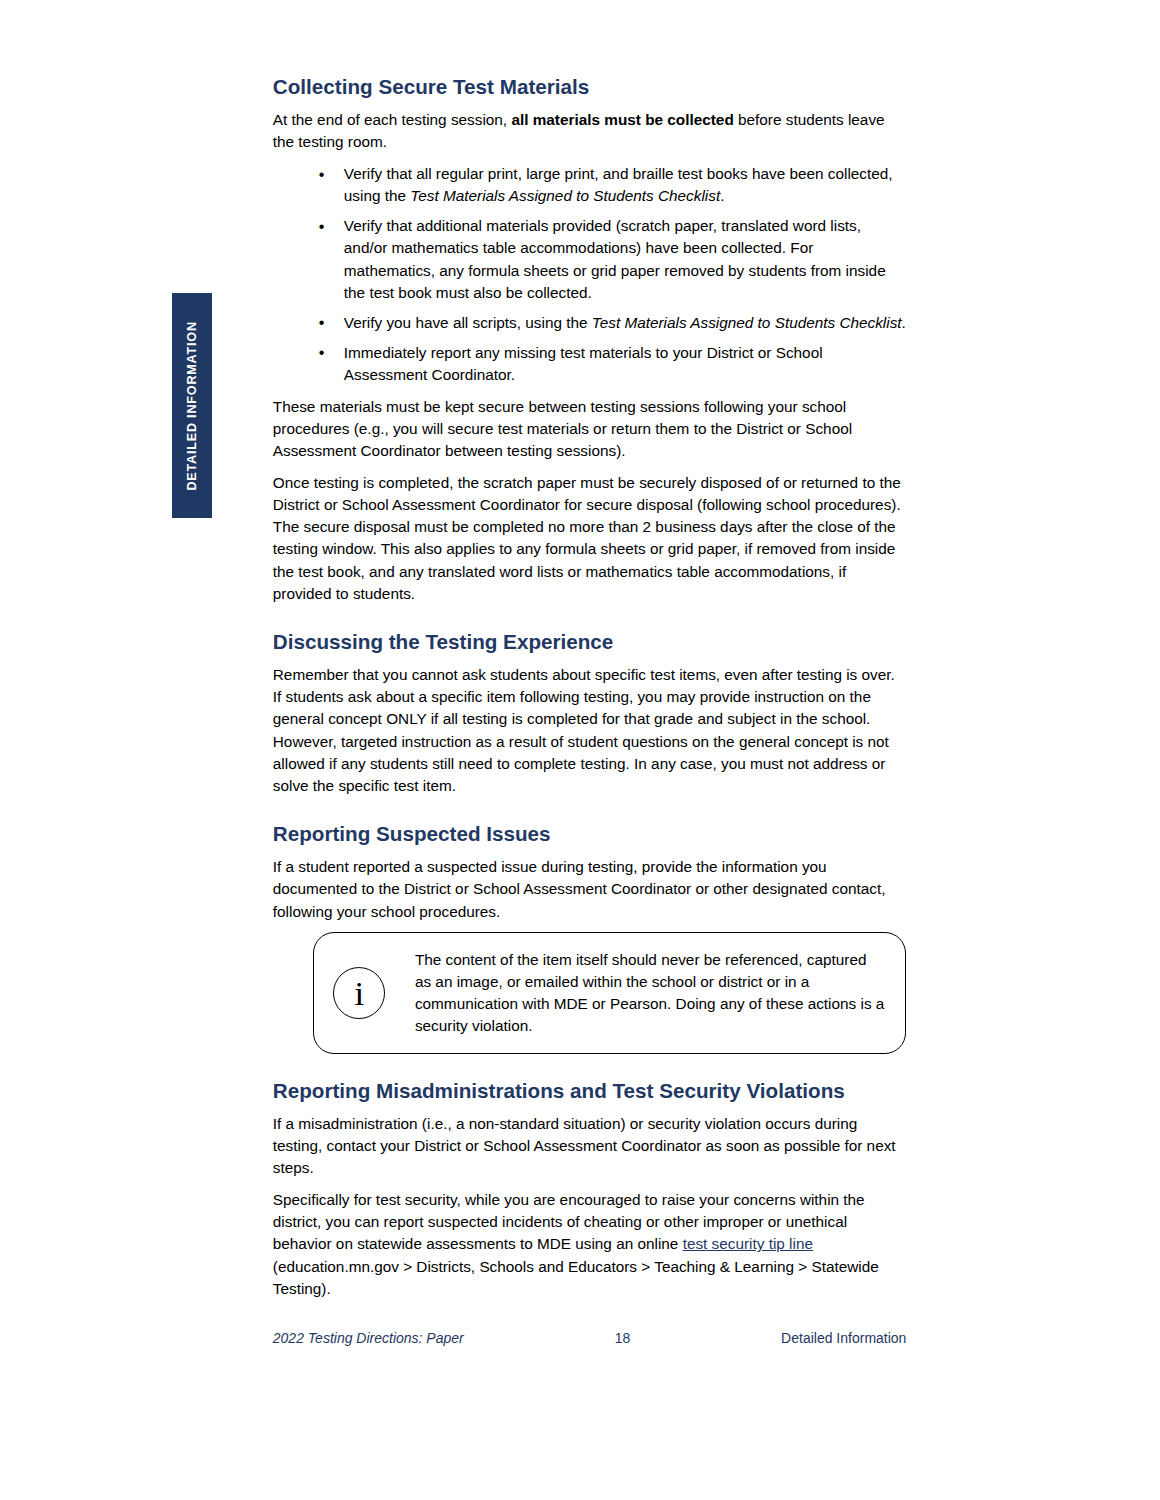DETAILED INFORMATION
Collecting Secure Test Materials
At the end of each testing session, all materials must be collected before students leave the testing room.
Verify that all regular print, large print, and braille test books have been collected, using the Test Materials Assigned to Students Checklist.
Verify that additional materials provided (scratch paper, translated word lists, and/or mathematics table accommodations) have been collected. For mathematics, any formula sheets or grid paper removed by students from inside the test book must also be collected.
Verify you have all scripts, using the Test Materials Assigned to Students Checklist.
Immediately report any missing test materials to your District or School Assessment Coordinator.
These materials must be kept secure between testing sessions following your school procedures (e.g., you will secure test materials or return them to the District or School Assessment Coordinator between testing sessions).
Once testing is completed, the scratch paper must be securely disposed of or returned to the District or School Assessment Coordinator for secure disposal (following school procedures). The secure disposal must be completed no more than 2 business days after the close of the testing window. This also applies to any formula sheets or grid paper, if removed from inside the test book, and any translated word lists or mathematics table accommodations, if provided to students.
Discussing the Testing Experience
Remember that you cannot ask students about specific test items, even after testing is over. If students ask about a specific item following testing, you may provide instruction on the general concept ONLY if all testing is completed for that grade and subject in the school. However, targeted instruction as a result of student questions on the general concept is not allowed if any students still need to complete testing. In any case, you must not address or solve the specific test item.
Reporting Suspected Issues
If a student reported a suspected issue during testing, provide the information you documented to the District or School Assessment Coordinator or other designated contact, following your school procedures.
i
The content of the item itself should never be referenced, captured as an image, or emailed within the school or district or in a communication with MDE or Pearson. Doing any of these actions is a security violation.
Reporting Misadministrations and Test Security Violations
If a misadministration (i.e., a non-standard situation) or security violation occurs during testing, contact your District or School Assessment Coordinator as soon as possible for next steps.
Specifically for test security, while you are encouraged to raise your concerns within the district, you can report suspected incidents of cheating or other improper or unethical behavior on statewide assessments to MDE using an online test security tip line (education.mn.gov > Districts, Schools and Educators > Teaching & Learning > Statewide Testing).
2022 Testing Directions: Paper
18
Detailed Information